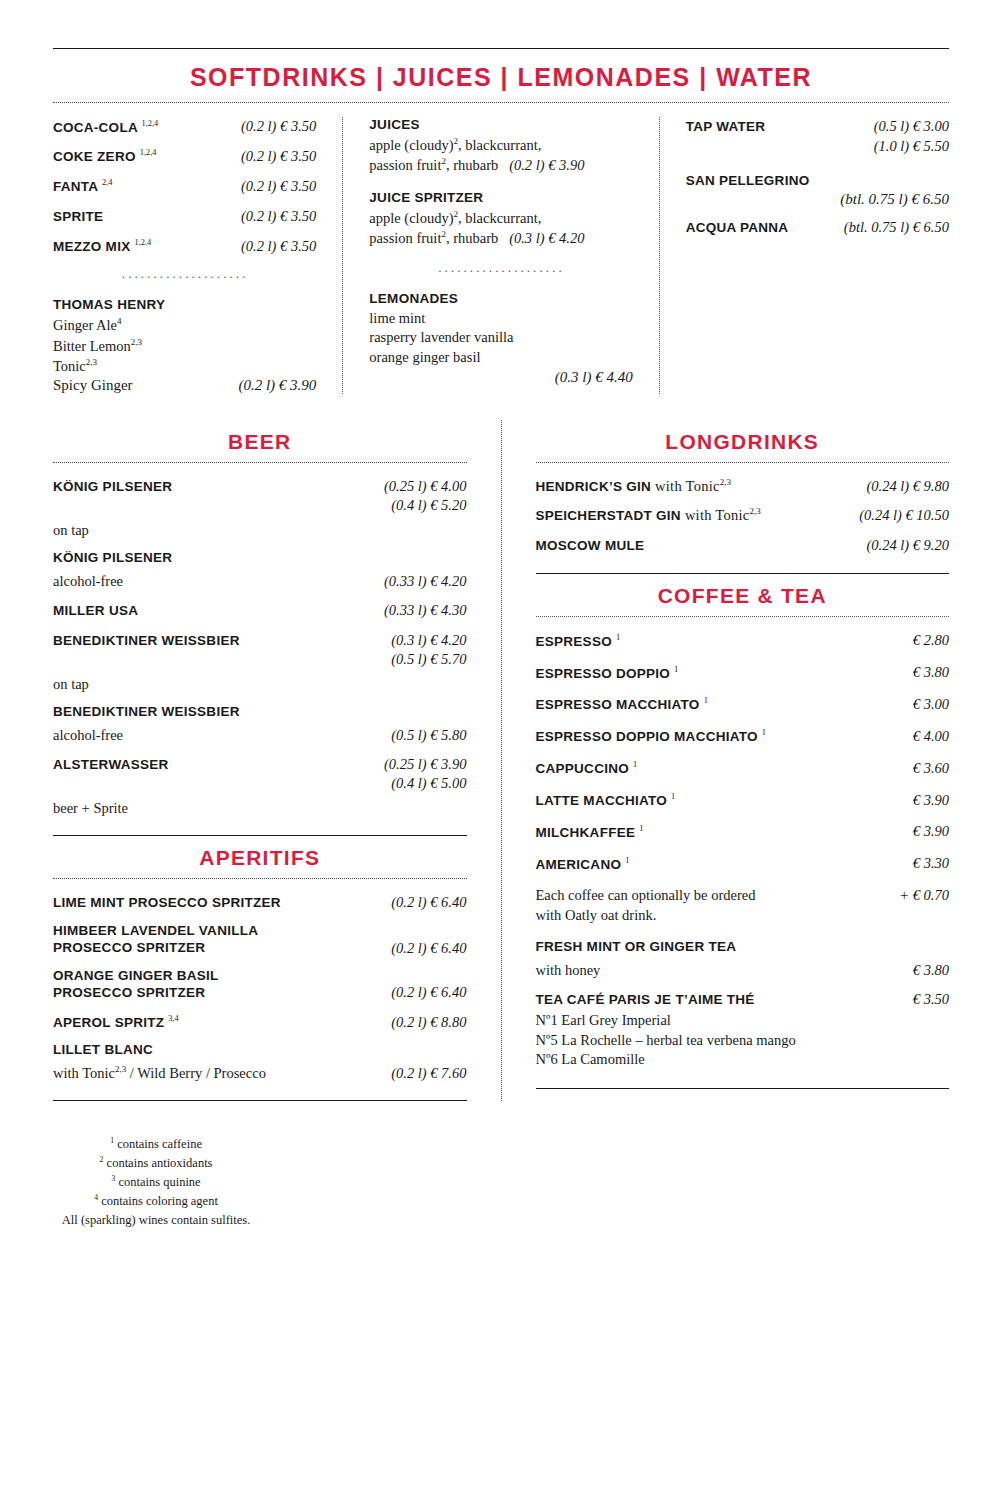Softdrinks | Juices | Lemonades | Water
Coca-Cola 1,2,4 (0.2 l) € 3.50
Coke Zero 1,2,4 (0.2 l) € 3.50
Fanta 2,4 (0.2 l) € 3.50
Sprite (0.2 l) € 3.50
Mezzo Mix 1,2,4 (0.2 l) € 3.50
····················
Thomas Henry
Ginger Ale4
Bitter Lemon2,3
Tonic2,3
Spicy Ginger (0.2 l) € 3.90
Juices
apple (cloudy)2, blackcurrant,
passion fruit2, rhubarb (0.2 l) € 3.90
Juice Spritzer
apple (cloudy)2, blackcurrant,
passion fruit2, rhubarb (0.3 l) € 4.20
····················
Lemonades
lime mint
rasperry lavender vanilla
orange ginger basil
(0.3 l) € 4.40
Tap Water (0.5 l) € 3.00
(1.0 l) € 5.50
San Pellegrino
(btl. 0.75 l) € 6.50
Acqua Panna (btl. 0.75 l) € 6.50
Beer
König Pilsener (0.25 l) € 4.00
(0.4 l) € 5.20
on tap
König Pilsener
alcohol-free (0.33 l) € 4.20
Miller USA (0.33 l) € 4.30
Benediktiner Weissbier (0.3 l) € 4.20
(0.5 l) € 5.70
on tap
Benediktiner Weissbier
alcohol-free (0.5 l) € 5.80
Alsterwasser (0.25 l) € 3.90
(0.4 l) € 5.00
beer + Sprite
Aperitifs
Lime Mint Prosecco Spritzer (0.2 l) € 6.40
Himbeer Lavendel Vanilla
Prosecco Spritzer (0.2 l) € 6.40
Orange Ginger Basil
Prosecco Spritzer (0.2 l) € 6.40
Aperol Spritz 3,4 (0.2 l) € 8.80
Lillet Blanc
with Tonic2,3 / Wild Berry / Prosecco (0.2 l) € 7.60
Longdrinks
Hendrick’s Gin with Tonic2,3 (0.24 l) € 9.80
Speicherstadt Gin with Tonic2,3 (0.24 l) € 10.50
Moscow Mule (0.24 l) € 9.20
Coffee & Tea
Espresso 1 € 2.80
Espresso Doppio 1 € 3.80
Espresso Macchiato 1 € 3.00
Espresso Doppio Macchiato 1 € 4.00
Cappuccino 1 € 3.60
Latte Macchiato 1 € 3.90
Milchkaffee 1 € 3.90
Americano 1 € 3.30
Each coffee can optionally be ordered
with Oatly oat drink. + € 0.70
Fresh Mint or Ginger Tea
with honey € 3.80
Tea Café Paris Je T’aime Thé € 3.50
Nº1 Earl Grey Imperial
Nº5 La Rochelle – herbal tea verbena mango
Nº6 La Camomille
1 contains caffeine
2 contains antioxidants
3 contains quinine
4 contains coloring agent
All (sparkling) wines contain sulfites.